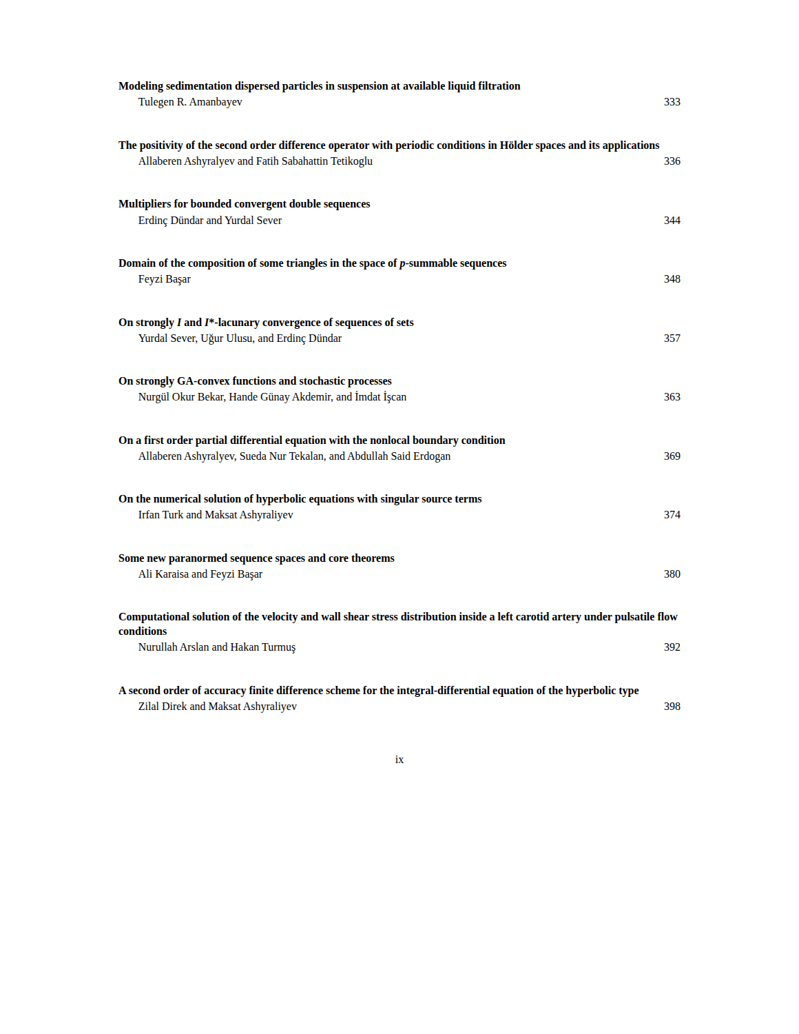Modeling sedimentation dispersed particles in suspension at available liquid filtration Tulegen R. Amanbayev 333
The positivity of the second order difference operator with periodic conditions in Hölder spaces and its applications Allaberen Ashyralyev and Fatih Sabahattin Tetikoglu 336
Multipliers for bounded convergent double sequences Erdinç Dündar and Yurdal Sever 344
Domain of the composition of some triangles in the space of p-summable sequences Feyzi Başar 348
On strongly I and I*-lacunary convergence of sequences of sets Yurdal Sever, Uğur Ulusu, and Erdinç Dündar 357
On strongly GA-convex functions and stochastic processes Nurgül Okur Bekar, Hande Günay Akdemir, and İmdat İşcan 363
On a first order partial differential equation with the nonlocal boundary condition Allaberen Ashyralyev, Sueda Nur Tekalan, and Abdullah Said Erdogan 369
On the numerical solution of hyperbolic equations with singular source terms Irfan Turk and Maksat Ashyraliyev 374
Some new paranormed sequence spaces and core theorems Ali Karaisa and Feyzi Başar 380
Computational solution of the velocity and wall shear stress distribution inside a left carotid artery under pulsatile flow conditions Nurullah Arslan and Hakan Turmuş 392
A second order of accuracy finite difference scheme for the integral-differential equation of the hyperbolic type Zilal Direk and Maksat Ashyraliyev 398
ix